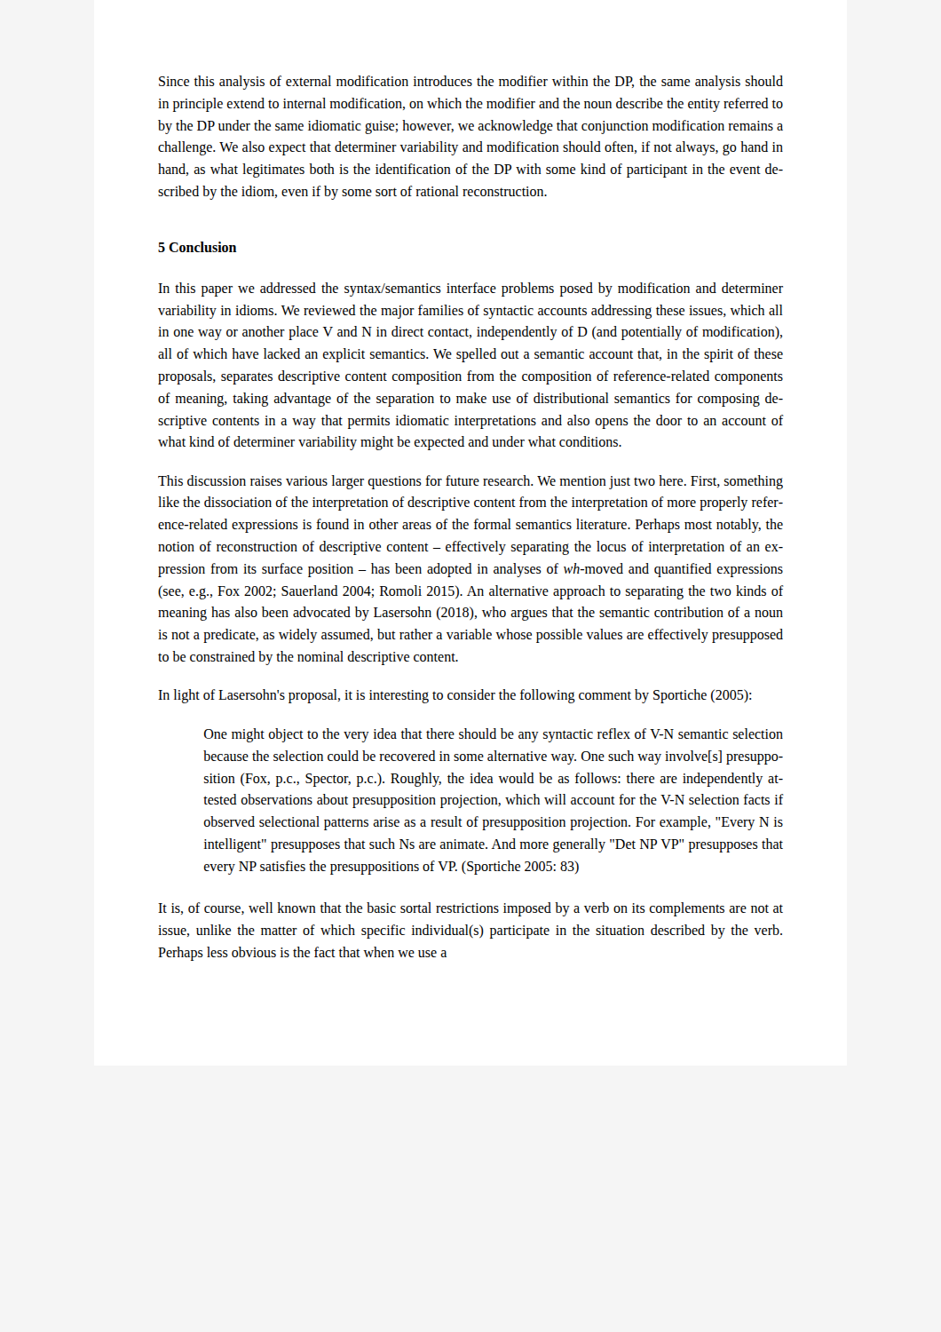Since this analysis of external modification introduces the modifier within the DP, the same analysis should in principle extend to internal modification, on which the modifier and the noun describe the entity referred to by the DP under the same idiomatic guise; however, we acknowledge that conjunction modification remains a challenge. We also expect that determiner variability and modification should often, if not always, go hand in hand, as what legitimates both is the identification of the DP with some kind of participant in the event described by the idiom, even if by some sort of rational reconstruction.
5 Conclusion
In this paper we addressed the syntax/semantics interface problems posed by modification and determiner variability in idioms. We reviewed the major families of syntactic accounts addressing these issues, which all in one way or another place V and N in direct contact, independently of D (and potentially of modification), all of which have lacked an explicit semantics. We spelled out a semantic account that, in the spirit of these proposals, separates descriptive content composition from the composition of reference-related components of meaning, taking advantage of the separation to make use of distributional semantics for composing descriptive contents in a way that permits idiomatic interpretations and also opens the door to an account of what kind of determiner variability might be expected and under what conditions.
This discussion raises various larger questions for future research. We mention just two here. First, something like the dissociation of the interpretation of descriptive content from the interpretation of more properly reference-related expressions is found in other areas of the formal semantics literature. Perhaps most notably, the notion of reconstruction of descriptive content – effectively separating the locus of interpretation of an expression from its surface position – has been adopted in analyses of wh-moved and quantified expressions (see, e.g., Fox 2002; Sauerland 2004; Romoli 2015). An alternative approach to separating the two kinds of meaning has also been advocated by Lasersohn (2018), who argues that the semantic contribution of a noun is not a predicate, as widely assumed, but rather a variable whose possible values are effectively presupposed to be constrained by the nominal descriptive content.
In light of Lasersohn's proposal, it is interesting to consider the following comment by Sportiche (2005):
One might object to the very idea that there should be any syntactic reflex of V-N semantic selection because the selection could be recovered in some alternative way. One such way involve[s] presupposition (Fox, p.c., Spector, p.c.). Roughly, the idea would be as follows: there are independently attested observations about presupposition projection, which will account for the V-N selection facts if observed selectional patterns arise as a result of presupposition projection. For example, "Every N is intelligent" presupposes that such Ns are animate. And more generally "Det NP VP" presupposes that every NP satisfies the presuppositions of VP. (Sportiche 2005: 83)
It is, of course, well known that the basic sortal restrictions imposed by a verb on its complements are not at issue, unlike the matter of which specific individual(s) participate in the situation described by the verb. Perhaps less obvious is the fact that when we use a